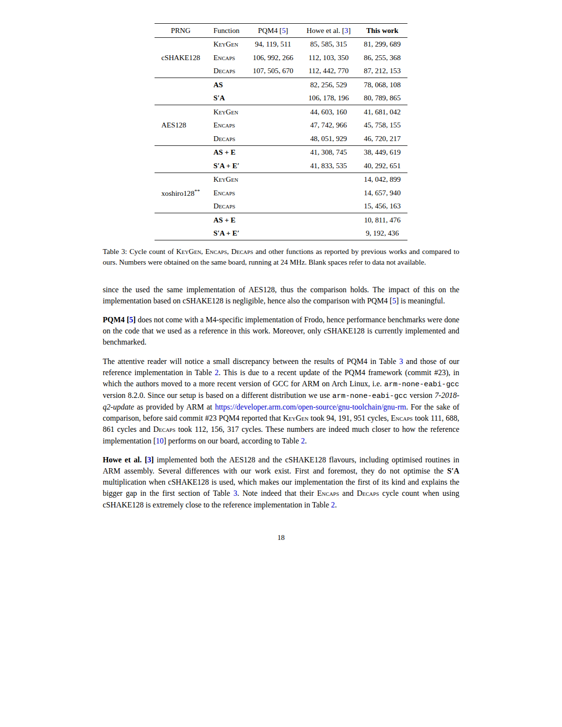| PRNG | Function | PQM4 [ 5 ] | Howe et al. [ 3 ] | This work |
| --- | --- | --- | --- | --- |
| cSHAKE128 | KeyGen | 94, 119, 511 | 85, 585, 315 | 81, 299, 689 |
| Encaps | 106, 992, 266 | 112, 103, 350 | 86, 255, 368 |
| Decaps | 107, 505, 670 | 112, 442, 770 | 87, 212, 153 |
| | AS | | 82, 256, 529 | 78, 068, 108 |
| | S′A | | 106, 178, 196 | 80, 789, 865 |
| AES128 | KeyGen | | 44, 603, 160 | 41, 681, 042 |
| Encaps | | 47, 742, 966 | 45, 758, 155 |
| Decaps | | 48, 051, 929 | 46, 720, 217 |
| | AS + E | | 41, 308, 745 | 38, 449, 619 |
| | S′A + E′ | | 41, 833, 535 | 40, 292, 651 |
| xoshiro128 ** | KeyGen | | | 14, 042, 899 |
| Encaps | | | 14, 657, 940 |
| Decaps | | | 15, 456, 163 |
| | AS + E | | | 10, 811, 476 |
| | S′A + E′ | | | 9, 192, 436 |
Table 3: Cycle count of KeyGen, Encaps, Decaps and other functions as reported by previous works and compared to ours. Numbers were obtained on the same board, running at 24 MHz. Blank spaces refer to data not available.
since the used the same implementation of AES128, thus the comparison holds. The impact of this on the implementation based on cSHAKE128 is negligible, hence also the comparison with PQM4 [5] is meaningful.
PQM4 [5] does not come with a M4-specific implementation of Frodo, hence performance benchmarks were done on the code that we used as a reference in this work. Moreover, only cSHAKE128 is currently implemented and benchmarked.
The attentive reader will notice a small discrepancy between the results of PQM4 in Table 3 and those of our reference implementation in Table 2. This is due to a recent update of the PQM4 framework (commit #23), in which the authors moved to a more recent version of GCC for ARM on Arch Linux, i.e. arm-none-eabi-gcc version 8.2.0. Since our setup is based on a different distribution we use arm-none-eabi-gcc version 7-2018-q2-update as provided by ARM at https://developer.arm.com/open-source/gnu-toolchain/gnu-rm. For the sake of comparison, before said commit #23 PQM4 reported that KeyGen took 94, 191, 951 cycles, Encaps took 111, 688, 861 cycles and Decaps took 112, 156, 317 cycles. These numbers are indeed much closer to how the reference implementation [10] performs on our board, according to Table 2.
Howe et al. [3] implemented both the AES128 and the cSHAKE128 flavours, including optimised routines in ARM assembly. Several differences with our work exist. First and foremost, they do not optimise the S′A multiplication when cSHAKE128 is used, which makes our implementation the first of its kind and explains the bigger gap in the first section of Table 3. Note indeed that their Encaps and Decaps cycle count when using cSHAKE128 is extremely close to the reference implementation in Table 2.
18